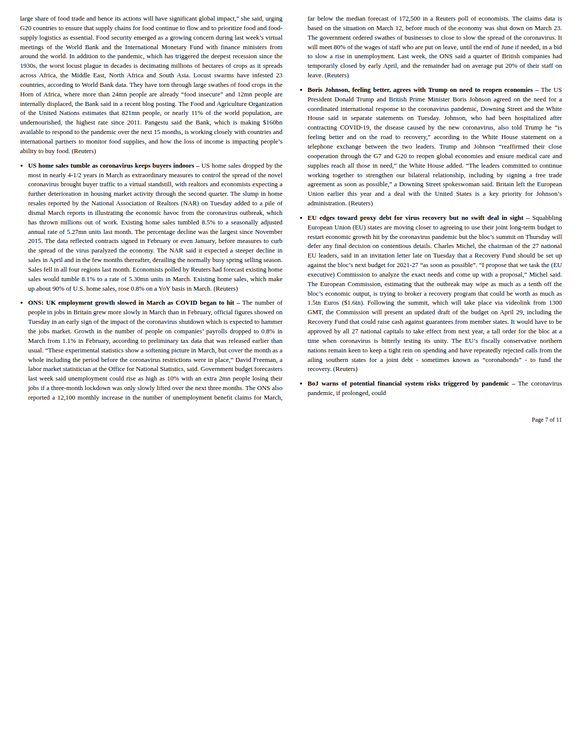large share of food trade and hence its actions will have significant global impact,” she said, urging G20 countries to ensure that supply chains for food continue to flow and to prioritize food and food-supply logistics as essential. Food security emerged as a growing concern during last week’s virtual meetings of the World Bank and the International Monetary Fund with finance ministers from around the world. In addition to the pandemic, which has triggered the deepest recession since the 1930s, the worst locust plague in decades is decimating millions of hectares of crops as it spreads across Africa, the Middle East, North Africa and South Asia. Locust swarms have infested 23 countries, according to World Bank data. They have torn through large swathes of food crops in the Horn of Africa, where more than 24mn people are already “food insecure” and 12mn people are internally displaced, the Bank said in a recent blog posting. The Food and Agriculture Organization of the United Nations estimates that 821mn people, or nearly 11% of the world population, are undernourished, the highest rate since 2011. Pangestu said the Bank, which is making $160bn available to respond to the pandemic over the next 15 months, is working closely with countries and international partners to monitor food supplies, and how the loss of income is impacting people’s ability to buy food. (Reuters)
US home sales tumble as coronavirus keeps buyers indoors – US home sales dropped by the most in nearly 4-1/2 years in March as extraordinary measures to control the spread of the novel coronavirus brought buyer traffic to a virtual standstill, with realtors and economists expecting a further deterioration in housing market activity through the second quarter. The slump in home resales reported by the National Association of Realtors (NAR) on Tuesday added to a pile of dismal March reports in illustrating the economic havoc from the coronavirus outbreak, which has thrown millions out of work. Existing home sales tumbled 8.5% to a seasonally adjusted annual rate of 5.27mn units last month. The percentage decline was the largest since November 2015. The data reflected contracts signed in February or even January, before measures to curb the spread of the virus paralyzed the economy. The NAR said it expected a steeper decline in sales in April and in the few months thereafter, derailing the normally busy spring selling season. Sales fell in all four regions last month. Economists polled by Reuters had forecast existing home sales would tumble 8.1% to a rate of 5.30mn units in March. Existing home sales, which make up about 90% of U.S. home sales, rose 0.8% on a YoY basis in March. (Reuters)
ONS: UK employment growth slowed in March as COVID began to hit – The number of people in jobs in Britain grew more slowly in March than in February, official figures showed on Tuesday in an early sign of the impact of the coronavirus shutdown which is expected to hammer the jobs market. Growth in the number of people on companies’ payrolls dropped to 0.8% in March from 1.1% in February, according to preliminary tax data that was released earlier than usual. “These experimental statistics show a softening picture in March, but cover the month as a whole including the period before the coronavirus restrictions were in place,” David Freeman, a labor market statistician at the Office for National Statistics, said. Government budget forecasters last week said unemployment could rise as high as 10% with an extra 2mn people losing their jobs if a three-month lockdown was only slowly lifted over the next three months. The ONS also reported a 12,100 monthly increase in the number of unemployment benefit claims for March, far below the median forecast of 172,500 in a Reuters poll of economists. The claims data is based on the situation on March 12, before much of the economy was shut down on March 23. The government ordered swathes of businesses to close to slow the spread of the coronavirus. It will meet 80% of the wages of staff who are put on leave, until the end of June if needed, in a bid to slow a rise in unemployment. Last week, the ONS said a quarter of British companies had temporarily closed by early April, and the remainder had on average put 20% of their staff on leave. (Reuters)
Boris Johnson, feeling better, agrees with Trump on need to reopen economies – The US President Donald Trump and British Prime Minister Boris Johnson agreed on the need for a coordinated international response to the coronavirus pandemic, Downing Street and the White House said in separate statements on Tuesday. Johnson, who had been hospitalized after contracting COVID-19, the disease caused by the new coronavirus, also told Trump he “is feeling better and on the road to recovery,” according to the White House statement on a telephone exchange between the two leaders. Trump and Johnson “reaffirmed their close cooperation through the G7 and G20 to reopen global economies and ensure medical care and supplies reach all those in need,” the White House added. “The leaders committed to continue working together to strengthen our bilateral relationship, including by signing a free trade agreement as soon as possible,” a Downing Street spokeswoman said. Britain left the European Union earlier this year and a deal with the United States is a key priority for Johnson’s administration. (Reuters)
EU edges toward proxy debt for virus recovery but no swift deal in sight – Squabbling European Union (EU) states are moving closer to agreeing to use their joint long-term budget to restart economic growth hit by the coronavirus pandemic but the bloc’s summit on Thursday will defer any final decision on contentious details. Charles Michel, the chairman of the 27 national EU leaders, said in an invitation letter late on Tuesday that a Recovery Fund should be set up against the bloc’s next budget for 2021-27 “as soon as possible”. “I propose that we task the (EU executive) Commission to analyze the exact needs and come up with a proposal,” Michel said. The European Commission, estimating that the outbreak may wipe as much as a tenth off the bloc’s economic output, is trying to broker a recovery program that could be worth as much as 1.5tn Euros ($1.6tn). Following the summit, which will take place via videolink from 1300 GMT, the Commission will present an updated draft of the budget on April 29, including the Recovery Fund that could raise cash against guarantees from member states. It would have to be approved by all 27 national capitals to take effect from next year, a tall order for the bloc at a time when coronavirus is bitterly testing its unity. The EU’s fiscally conservative northern nations remain keen to keep a tight rein on spending and have repeatedly rejected calls from the ailing southern states for a joint debt - sometimes known as “coronabonds” - to fund the recovery. (Reuters)
BoJ warns of potential financial system risks triggered by pandemic – The coronavirus pandemic, if prolonged, could
Page 7 of 11